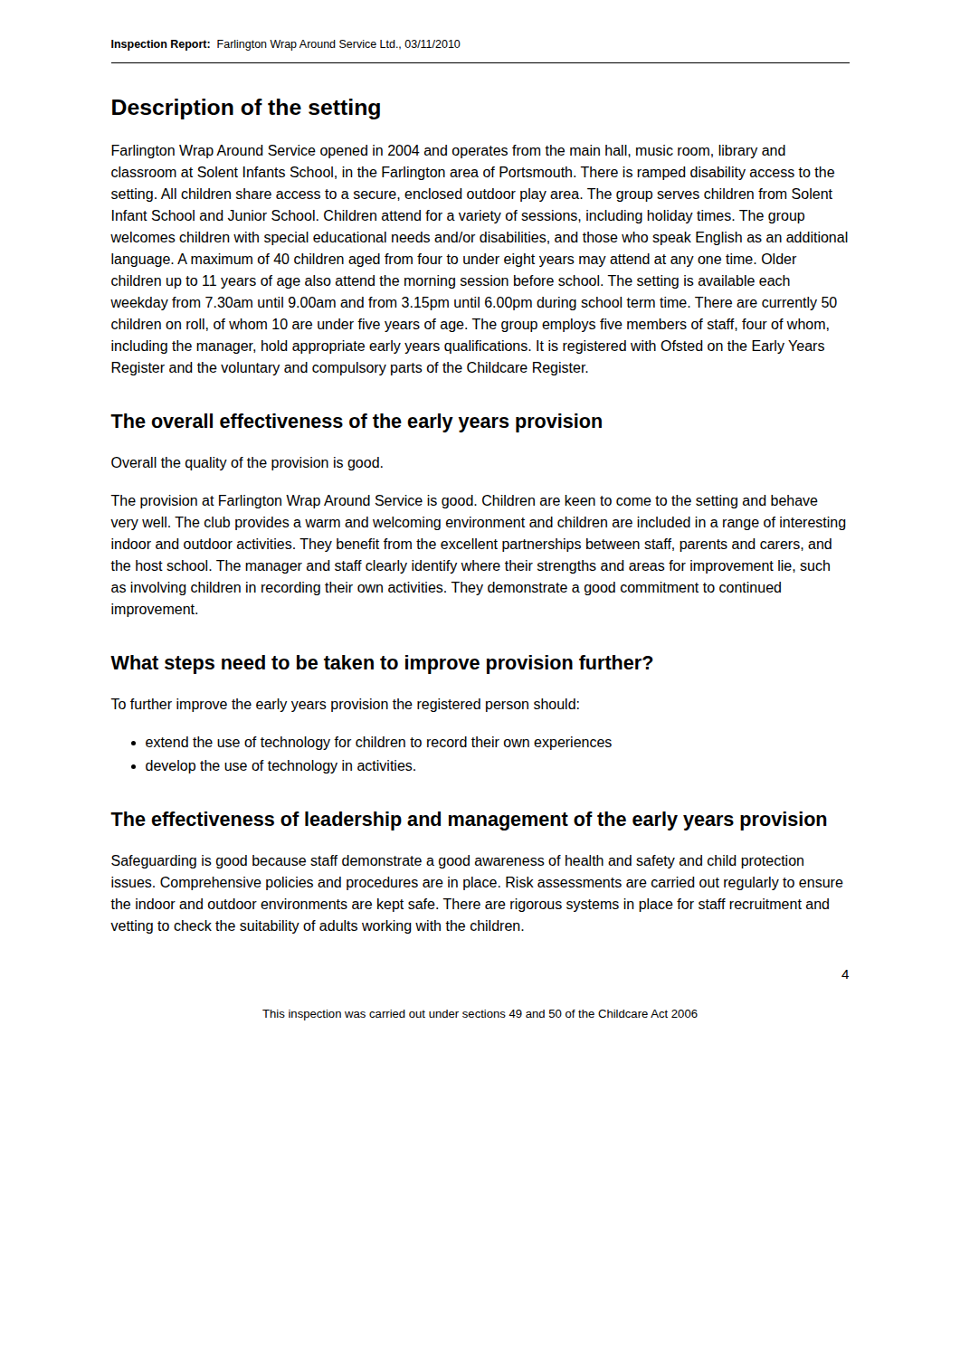Inspection Report: Farlington Wrap Around Service Ltd., 03/11/2010
Description of the setting
Farlington Wrap Around Service opened in 2004 and operates from the main hall, music room, library and classroom at Solent Infants School, in the Farlington area of Portsmouth. There is ramped disability access to the setting. All children share access to a secure, enclosed outdoor play area. The group serves children from Solent Infant School and Junior School. Children attend for a variety of sessions, including holiday times. The group welcomes children with special educational needs and/or disabilities, and those who speak English as an additional language. A maximum of 40 children aged from four to under eight years may attend at any one time. Older children up to 11 years of age also attend the morning session before school. The setting is available each weekday from 7.30am until 9.00am and from 3.15pm until 6.00pm during school term time. There are currently 50 children on roll, of whom 10 are under five years of age. The group employs five members of staff, four of whom, including the manager, hold appropriate early years qualifications. It is registered with Ofsted on the Early Years Register and the voluntary and compulsory parts of the Childcare Register.
The overall effectiveness of the early years provision
Overall the quality of the provision is good.
The provision at Farlington Wrap Around Service is good. Children are keen to come to the setting and behave very well. The club provides a warm and welcoming environment and children are included in a range of interesting indoor and outdoor activities. They benefit from the excellent partnerships between staff, parents and carers, and the host school. The manager and staff clearly identify where their strengths and areas for improvement lie, such as involving children in recording their own activities. They demonstrate a good commitment to continued improvement.
What steps need to be taken to improve provision further?
To further improve the early years provision the registered person should:
extend the use of technology for children to record their own experiences
develop the use of technology in activities.
The effectiveness of leadership and management of the early years provision
Safeguarding is good because staff demonstrate a good awareness of health and safety and child protection issues. Comprehensive policies and procedures are in place. Risk assessments are carried out regularly to ensure the indoor and outdoor environments are kept safe. There are rigorous systems in place for staff recruitment and vetting to check the suitability of adults working with the children.
4
This inspection was carried out under sections 49 and 50 of the Childcare Act 2006